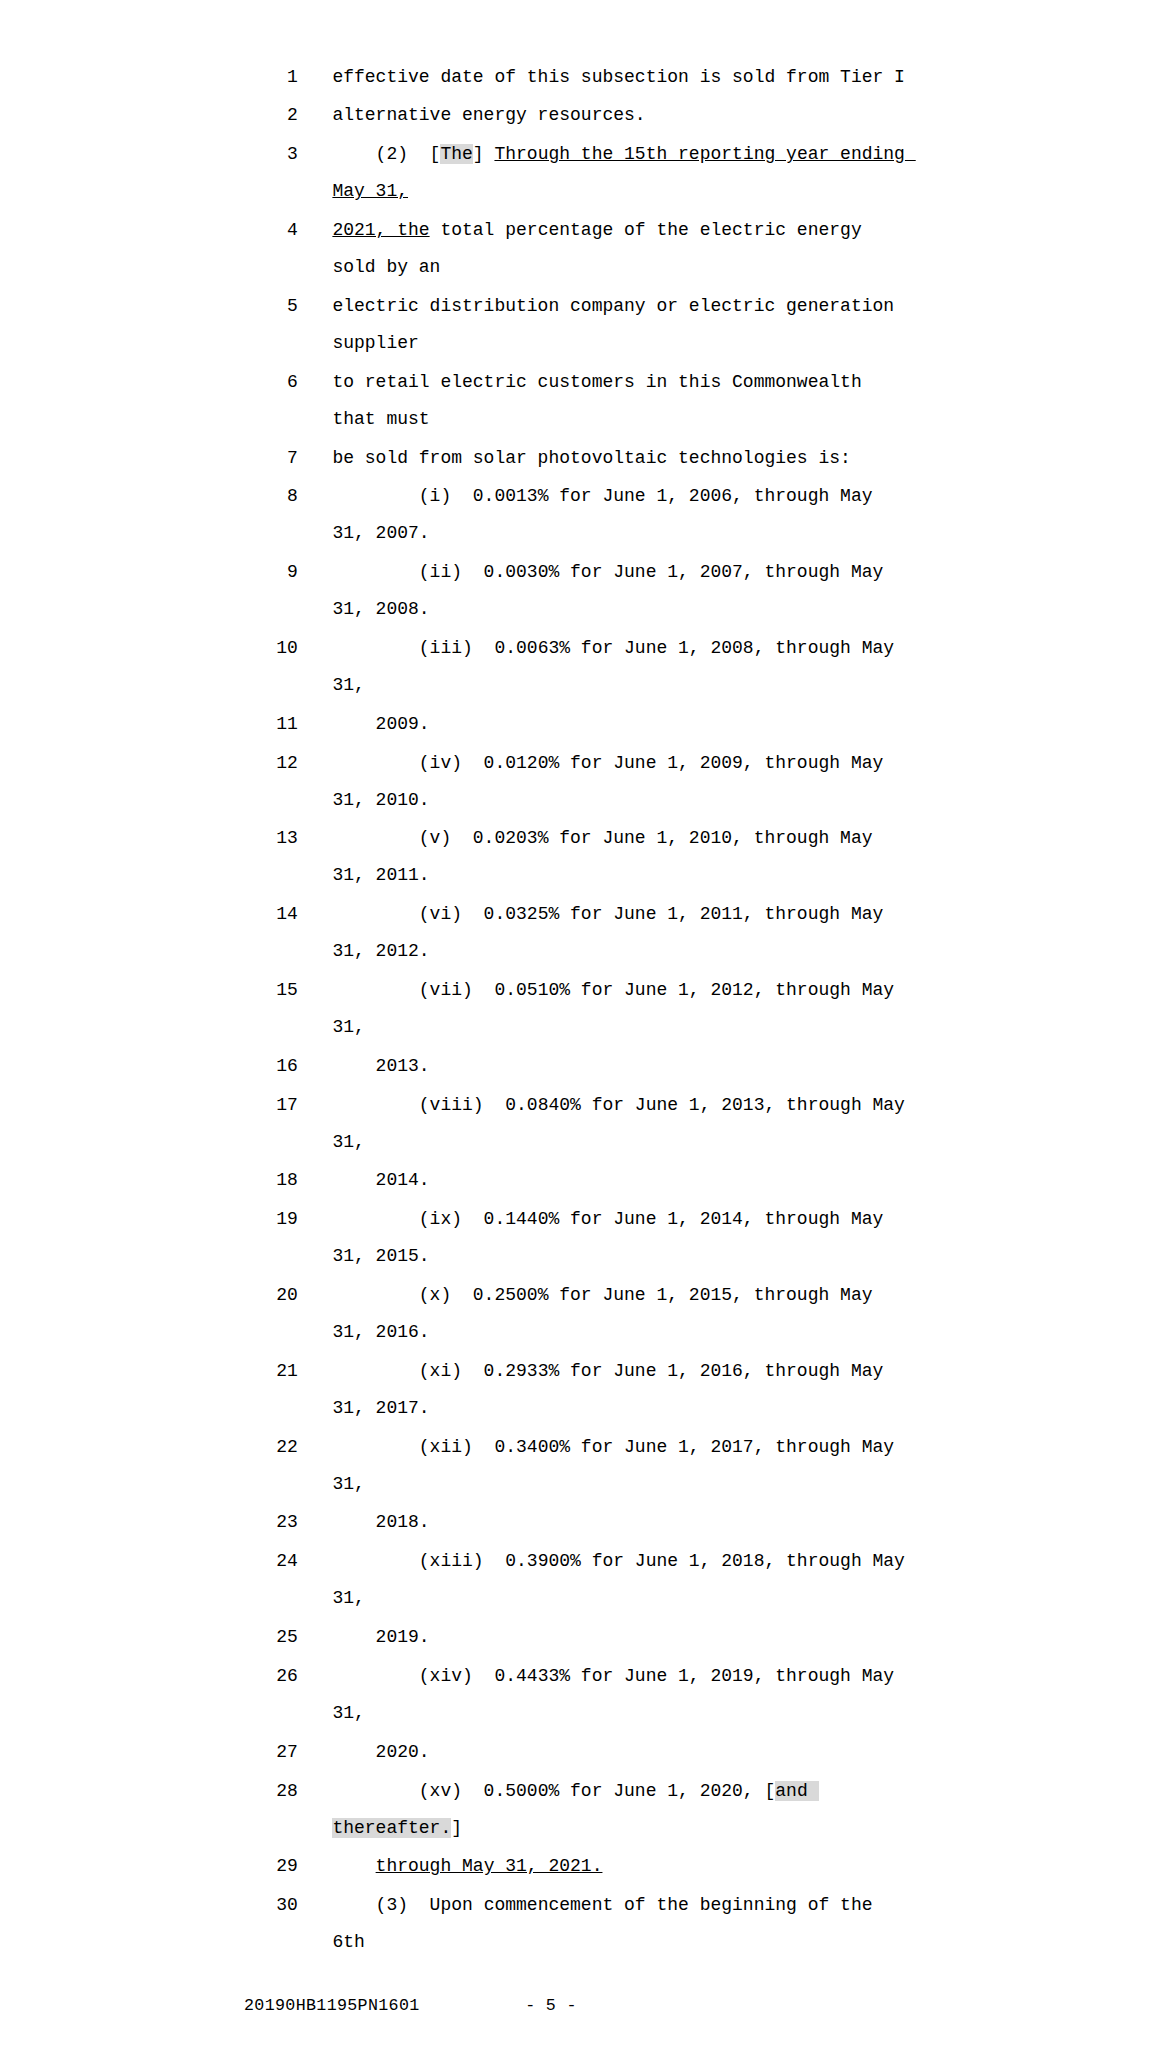| 1 | effective date of this subsection is sold from Tier I |
| 2 | alternative energy resources. |
| 3 | (2) [ The ] Through the 15th reporting year ending May 31, |
| 4 | 2021, the total percentage of the electric energy sold by an |
| 5 | electric distribution company or electric generation supplier |
| 6 | to retail electric customers in this Commonwealth that must |
| 7 | be sold from solar photovoltaic technologies is: |
| 8 | (i) 0.0013% for June 1, 2006, through May 31, 2007. |
| 9 | (ii) 0.0030% for June 1, 2007, through May 31, 2008. |
| 10 | (iii) 0.0063% for June 1, 2008, through May 31, |
| 11 | 2009. |
| 12 | (iv) 0.0120% for June 1, 2009, through May 31, 2010. |
| 13 | (v) 0.0203% for June 1, 2010, through May 31, 2011. |
| 14 | (vi) 0.0325% for June 1, 2011, through May 31, 2012. |
| 15 | (vii) 0.0510% for June 1, 2012, through May 31, |
| 16 | 2013. |
| 17 | (viii) 0.0840% for June 1, 2013, through May 31, |
| 18 | 2014. |
| 19 | (ix) 0.1440% for June 1, 2014, through May 31, 2015. |
| 20 | (x) 0.2500% for June 1, 2015, through May 31, 2016. |
| 21 | (xi) 0.2933% for June 1, 2016, through May 31, 2017. |
| 22 | (xii) 0.3400% for June 1, 2017, through May 31, |
| 23 | 2018. |
| 24 | (xiii) 0.3900% for June 1, 2018, through May 31, |
| 25 | 2019. |
| 26 | (xiv) 0.4433% for June 1, 2019, through May 31, |
| 27 | 2020. |
| 28 | (xv) 0.5000% for June 1, 2020, [ and thereafter. ] |
| 29 | through May 31, 2021. |
| 30 | (3) Upon commencement of the beginning of the 6th |
20190HB1195PN1601- 5 -